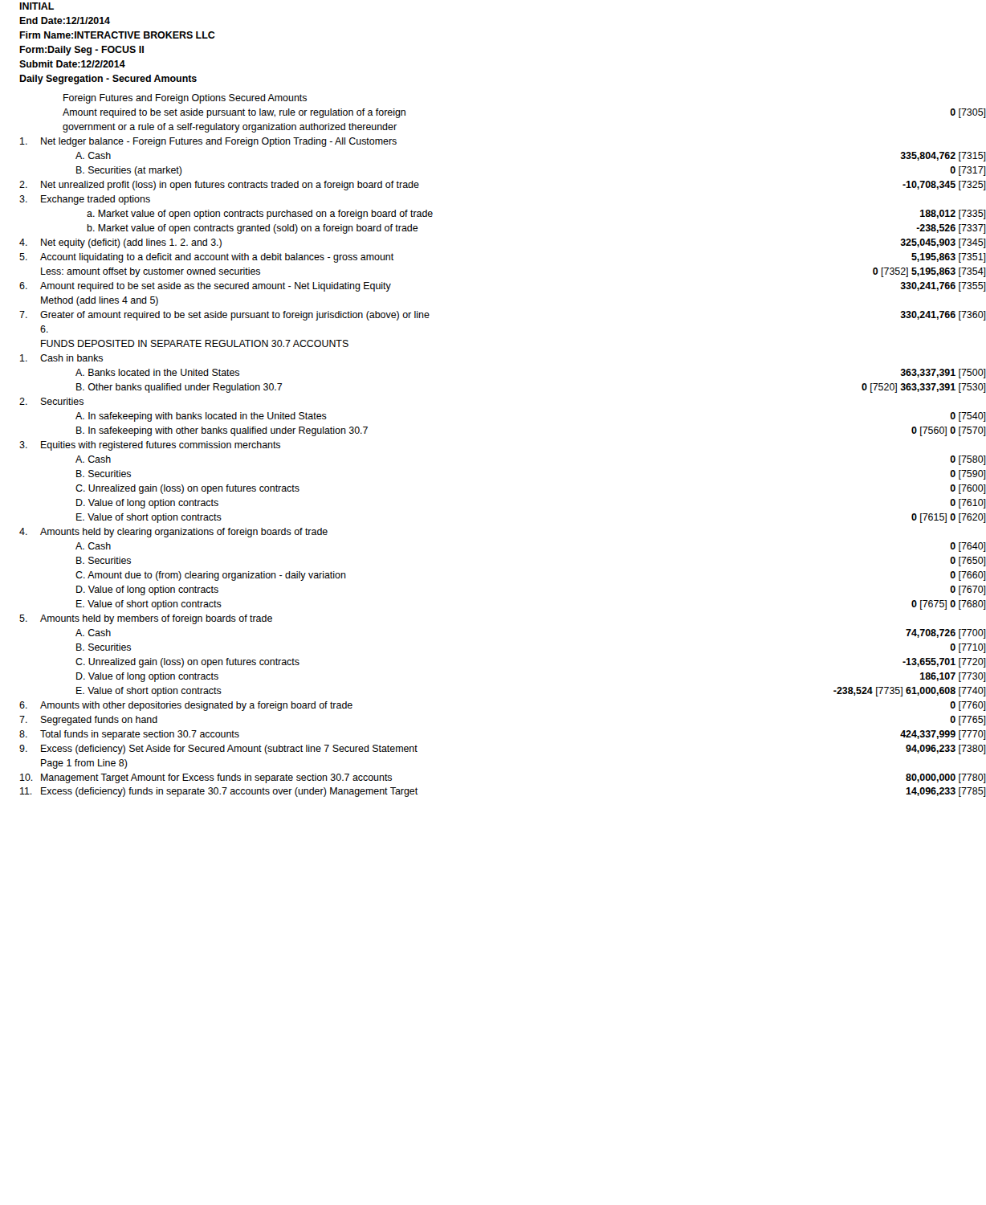INITIAL
End Date:12/1/2014
Firm Name:INTERACTIVE BROKERS LLC
Form:Daily Seg - FOCUS II
Submit Date:12/2/2014
Daily Segregation - Secured Amounts
| | Foreign Futures and Foreign Options Secured Amounts | |
| | Amount required to be set aside pursuant to law, rule or regulation of a foreign | 0 [7305] |
| | government or a rule of a self-regulatory organization authorized thereunder | |
| 1. | Net ledger balance - Foreign Futures and Foreign Option Trading - All Customers | |
| | A. Cash | 335,804,762 [7315] |
| | B. Securities (at market) | 0 [7317] |
| 2. | Net unrealized profit (loss) in open futures contracts traded on a foreign board of trade | -10,708,345 [7325] |
| 3. | Exchange traded options | |
| | a. Market value of open option contracts purchased on a foreign board of trade | 188,012 [7335] |
| | b. Market value of open contracts granted (sold) on a foreign board of trade | -238,526 [7337] |
| 4. | Net equity (deficit) (add lines 1. 2. and 3.) | 325,045,903 [7345] |
| 5. | Account liquidating to a deficit and account with a debit balances - gross amount | 5,195,863 [7351] |
| | Less: amount offset by customer owned securities | 0 [7352] 5,195,863 [7354] |
| 6. | Amount required to be set aside as the secured amount - Net Liquidating Equity | 330,241,766 [7355] |
| | Method (add lines 4 and 5) | |
| 7. | Greater of amount required to be set aside pursuant to foreign jurisdiction (above) or line | 330,241,766 [7360] |
| | 6. | |
| | FUNDS DEPOSITED IN SEPARATE REGULATION 30.7 ACCOUNTS | |
| 1. | Cash in banks | |
| | A. Banks located in the United States | 363,337,391 [7500] |
| | B. Other banks qualified under Regulation 30.7 | 0 [7520] 363,337,391 [7530] |
| 2. | Securities | |
| | A. In safekeeping with banks located in the United States | 0 [7540] |
| | B. In safekeeping with other banks qualified under Regulation 30.7 | 0 [7560] 0 [7570] |
| 3. | Equities with registered futures commission merchants | |
| | A. Cash | 0 [7580] |
| | B. Securities | 0 [7590] |
| | C. Unrealized gain (loss) on open futures contracts | 0 [7600] |
| | D. Value of long option contracts | 0 [7610] |
| | E. Value of short option contracts | 0 [7615] 0 [7620] |
| 4. | Amounts held by clearing organizations of foreign boards of trade | |
| | A. Cash | 0 [7640] |
| | B. Securities | 0 [7650] |
| | C. Amount due to (from) clearing organization - daily variation | 0 [7660] |
| | D. Value of long option contracts | 0 [7670] |
| | E. Value of short option contracts | 0 [7675] 0 [7680] |
| 5. | Amounts held by members of foreign boards of trade | |
| | A. Cash | 74,708,726 [7700] |
| | B. Securities | 0 [7710] |
| | C. Unrealized gain (loss) on open futures contracts | -13,655,701 [7720] |
| | D. Value of long option contracts | 186,107 [7730] |
| | E. Value of short option contracts | -238,524 [7735] 61,000,608 [7740] |
| 6. | Amounts with other depositories designated by a foreign board of trade | 0 [7760] |
| 7. | Segregated funds on hand | 0 [7765] |
| 8. | Total funds in separate section 30.7 accounts | 424,337,999 [7770] |
| 9. | Excess (deficiency) Set Aside for Secured Amount (subtract line 7 Secured Statement | 94,096,233 [7380] |
| | Page 1 from Line 8) | |
| 10. | Management Target Amount for Excess funds in separate section 30.7 accounts | 80,000,000 [7780] |
| 11. | Excess (deficiency) funds in separate 30.7 accounts over (under) Management Target | 14,096,233 [7785] |
3